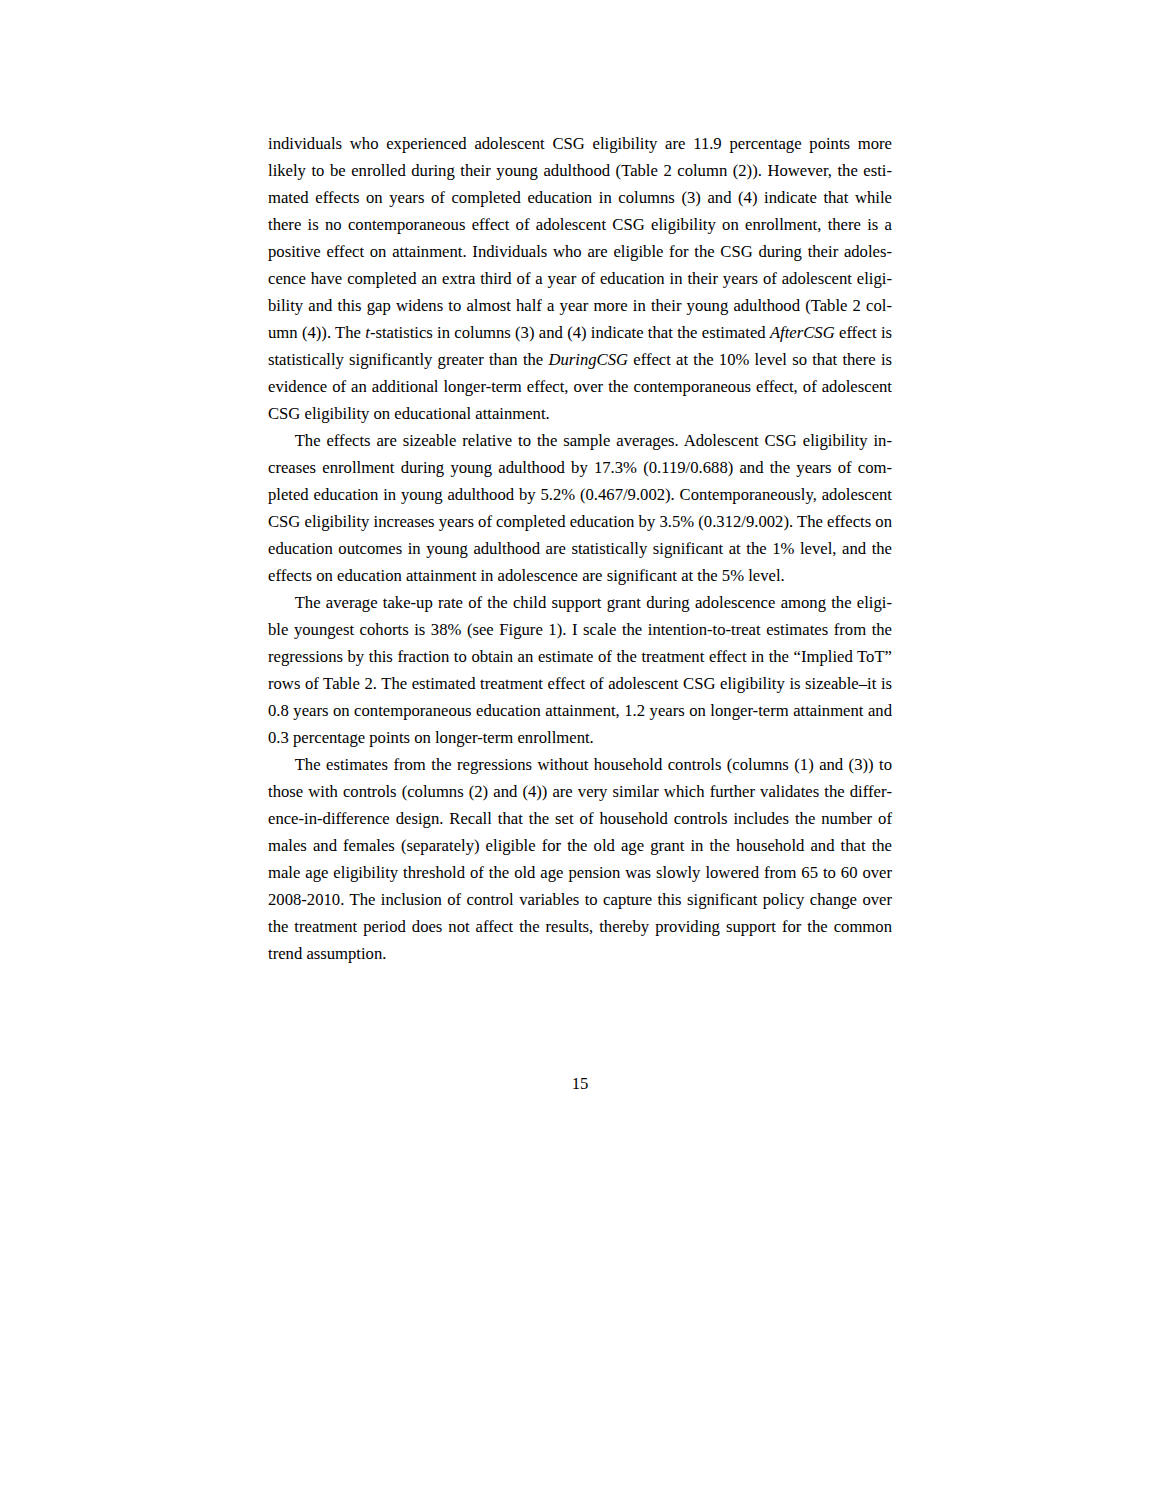individuals who experienced adolescent CSG eligibility are 11.9 percentage points more likely to be enrolled during their young adulthood (Table 2 column (2)). However, the estimated effects on years of completed education in columns (3) and (4) indicate that while there is no contemporaneous effect of adolescent CSG eligibility on enrollment, there is a positive effect on attainment. Individuals who are eligible for the CSG during their adolescence have completed an extra third of a year of education in their years of adolescent eligibility and this gap widens to almost half a year more in their young adulthood (Table 2 column (4)). The t-statistics in columns (3) and (4) indicate that the estimated AfterCSG effect is statistically significantly greater than the DuringCSG effect at the 10% level so that there is evidence of an additional longer-term effect, over the contemporaneous effect, of adolescent CSG eligibility on educational attainment.
The effects are sizeable relative to the sample averages. Adolescent CSG eligibility increases enrollment during young adulthood by 17.3% (0.119/0.688) and the years of completed education in young adulthood by 5.2% (0.467/9.002). Contemporaneously, adolescent CSG eligibility increases years of completed education by 3.5% (0.312/9.002). The effects on education outcomes in young adulthood are statistically significant at the 1% level, and the effects on education attainment in adolescence are significant at the 5% level.
The average take-up rate of the child support grant during adolescence among the eligible youngest cohorts is 38% (see Figure 1). I scale the intention-to-treat estimates from the regressions by this fraction to obtain an estimate of the treatment effect in the “Implied ToT” rows of Table 2. The estimated treatment effect of adolescent CSG eligibility is sizeable–it is 0.8 years on contemporaneous education attainment, 1.2 years on longer-term attainment and 0.3 percentage points on longer-term enrollment.
The estimates from the regressions without household controls (columns (1) and (3)) to those with controls (columns (2) and (4)) are very similar which further validates the difference-in-difference design. Recall that the set of household controls includes the number of males and females (separately) eligible for the old age grant in the household and that the male age eligibility threshold of the old age pension was slowly lowered from 65 to 60 over 2008-2010. The inclusion of control variables to capture this significant policy change over the treatment period does not affect the results, thereby providing support for the common trend assumption.
15